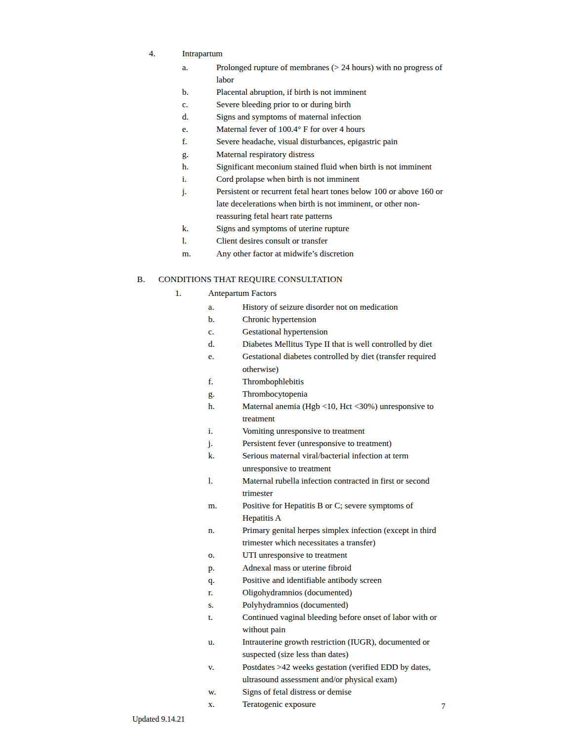4.
Intrapartum
a. Prolonged rupture of membranes (> 24 hours) with no progress of labor
b. Placental abruption, if birth is not imminent
c. Severe bleeding prior to or during birth
d. Signs and symptoms of maternal infection
e. Maternal fever of 100.4° F for over 4 hours
f. Severe headache, visual disturbances, epigastric pain
g. Maternal respiratory distress
h. Significant meconium stained fluid when birth is not imminent
i. Cord prolapse when birth is not imminent
j. Persistent or recurrent fetal heart tones below 100 or above 160 or late decelerations when birth is not imminent, or other non-reassuring fetal heart rate patterns
k. Signs and symptoms of uterine rupture
l. Client desires consult or transfer
m. Any other factor at midwife’s discretion
B.
CONDITIONS THAT REQUIRE CONSULTATION
1.
Antepartum Factors
a. History of seizure disorder not on medication
b. Chronic hypertension
c. Gestational hypertension
d. Diabetes Mellitus Type II that is well controlled by diet
e. Gestational diabetes controlled by diet (transfer required otherwise)
f. Thrombophlebitis
g. Thrombocytopenia
h. Maternal anemia (Hgb <10, Hct <30%) unresponsive to treatment
i. Vomiting unresponsive to treatment
j. Persistent fever (unresponsive to treatment)
k. Serious maternal viral/bacterial infection at term unresponsive to treatment
l. Maternal rubella infection contracted in first or second trimester
m. Positive for Hepatitis B or C; severe symptoms of Hepatitis A
n. Primary genital herpes simplex infection (except in third trimester which necessitates a transfer)
o. UTI unresponsive to treatment
p. Adnexal mass or uterine fibroid
q. Positive and identifiable antibody screen
r. Oligohydramnios (documented)
s. Polyhydramnios (documented)
t. Continued vaginal bleeding before onset of labor with or without pain
u. Intrauterine growth restriction (IUGR), documented or suspected (size less than dates)
v. Postdates >42 weeks gestation (verified EDD by dates, ultrasound assessment and/or physical exam)
w. Signs of fetal distress or demise
x. Teratogenic exposure
7
Updated 9.14.21